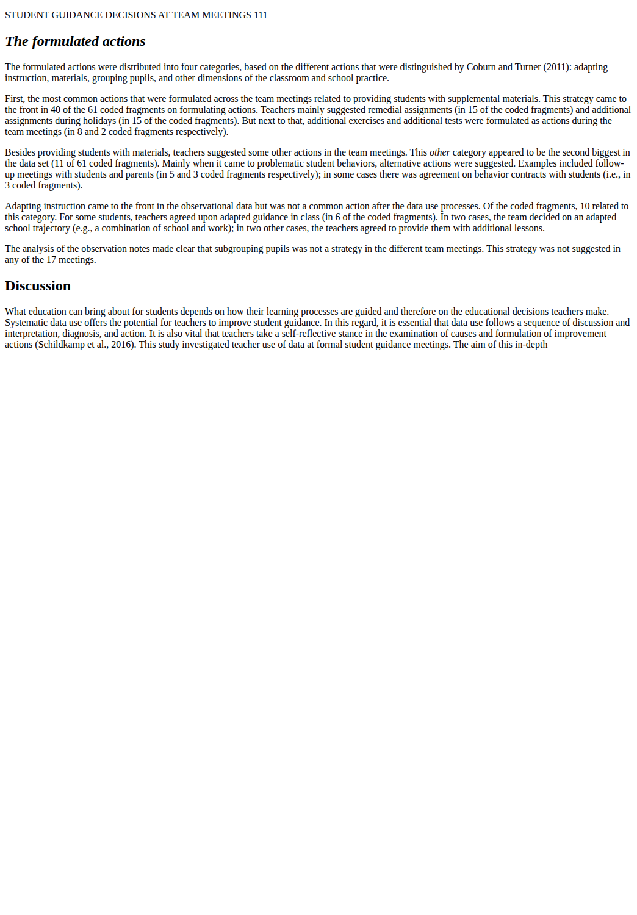STUDENT GUIDANCE DECISIONS AT TEAM MEETINGS 111
The formulated actions
The formulated actions were distributed into four categories, based on the different actions that were distinguished by Coburn and Turner (2011): adapting instruction, materials, grouping pupils, and other dimensions of the classroom and school practice.
First, the most common actions that were formulated across the team meetings related to providing students with supplemental materials. This strategy came to the front in 40 of the 61 coded fragments on formulating actions. Teachers mainly suggested remedial assignments (in 15 of the coded fragments) and additional assignments during holidays (in 15 of the coded fragments). But next to that, additional exercises and additional tests were formulated as actions during the team meetings (in 8 and 2 coded fragments respectively).
Besides providing students with materials, teachers suggested some other actions in the team meetings. This other category appeared to be the second biggest in the data set (11 of 61 coded fragments). Mainly when it came to problematic student behaviors, alternative actions were suggested. Examples included follow-up meetings with students and parents (in 5 and 3 coded fragments respectively); in some cases there was agreement on behavior contracts with students (i.e., in 3 coded fragments).
Adapting instruction came to the front in the observational data but was not a common action after the data use processes. Of the coded fragments, 10 related to this category. For some students, teachers agreed upon adapted guidance in class (in 6 of the coded fragments). In two cases, the team decided on an adapted school trajectory (e.g., a combination of school and work); in two other cases, the teachers agreed to provide them with additional lessons.
The analysis of the observation notes made clear that subgrouping pupils was not a strategy in the different team meetings. This strategy was not suggested in any of the 17 meetings.
Discussion
What education can bring about for students depends on how their learning processes are guided and therefore on the educational decisions teachers make. Systematic data use offers the potential for teachers to improve student guidance. In this regard, it is essential that data use follows a sequence of discussion and interpretation, diagnosis, and action. It is also vital that teachers take a self-reflective stance in the examination of causes and formulation of improvement actions (Schildkamp et al., 2016). This study investigated teacher use of data at formal student guidance meetings. The aim of this in-depth